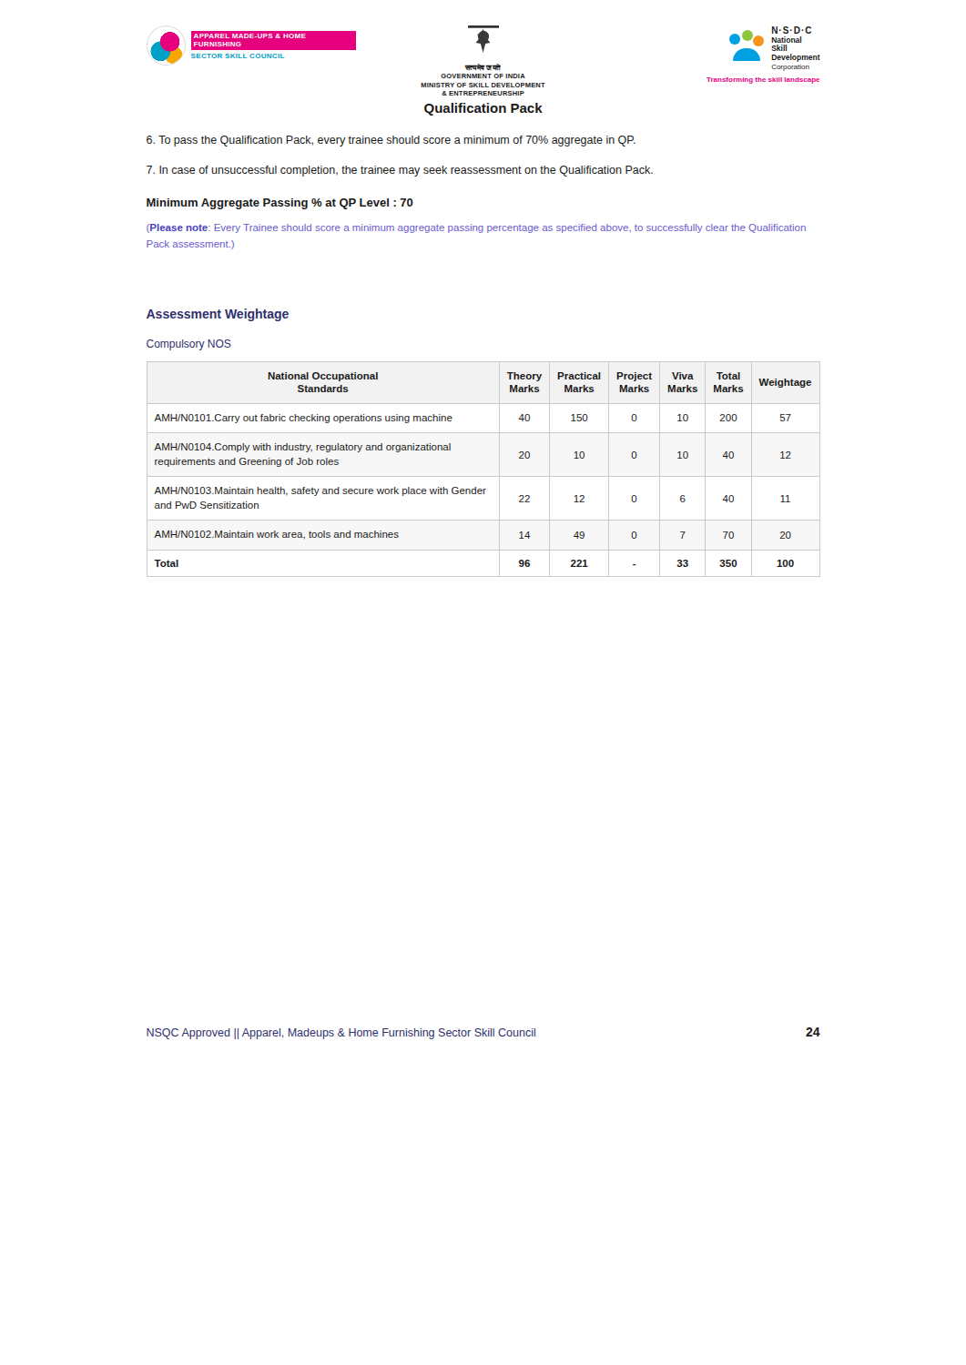APPAREL MADE-UPS & HOME FURNISHING SECTOR SKILL COUNCIL
सत्यमेव जयते
GOVERNMENT OF INDIA
MINISTRY OF SKILL DEVELOPMENT
& ENTREPRENEURSHIP
N·S·D·C
National
Skill
Development
Corporation
Transforming the skill landscape
Qualification Pack
6. To pass the Qualification Pack, every trainee should score a minimum of 70% aggregate in QP.
7. In case of unsuccessful completion, the trainee may seek reassessment on the Qualification Pack.
Minimum Aggregate Passing % at QP Level : 70
(Please note: Every Trainee should score a minimum aggregate passing percentage as specified above, to successfully clear the Qualification Pack assessment.)
Assessment Weightage
Compulsory NOS
| National Occupational Standards | Theory Marks | Practical Marks | Project Marks | Viva Marks | Total Marks | Weightage |
| --- | --- | --- | --- | --- | --- | --- |
| AMH/N0101.Carry out fabric checking operations using machine | 40 | 150 | 0 | 10 | 200 | 57 |
| AMH/N0104.Comply with industry, regulatory and organizational requirements and Greening of Job roles | 20 | 10 | 0 | 10 | 40 | 12 |
| AMH/N0103.Maintain health, safety and secure work place with Gender and PwD Sensitization | 22 | 12 | 0 | 6 | 40 | 11 |
| AMH/N0102.Maintain work area, tools and machines | 14 | 49 | 0 | 7 | 70 | 20 |
| Total | 96 | 221 | - | 33 | 350 | 100 |
NSQC Approved || Apparel, Madeups & Home Furnishing Sector Skill Council
24